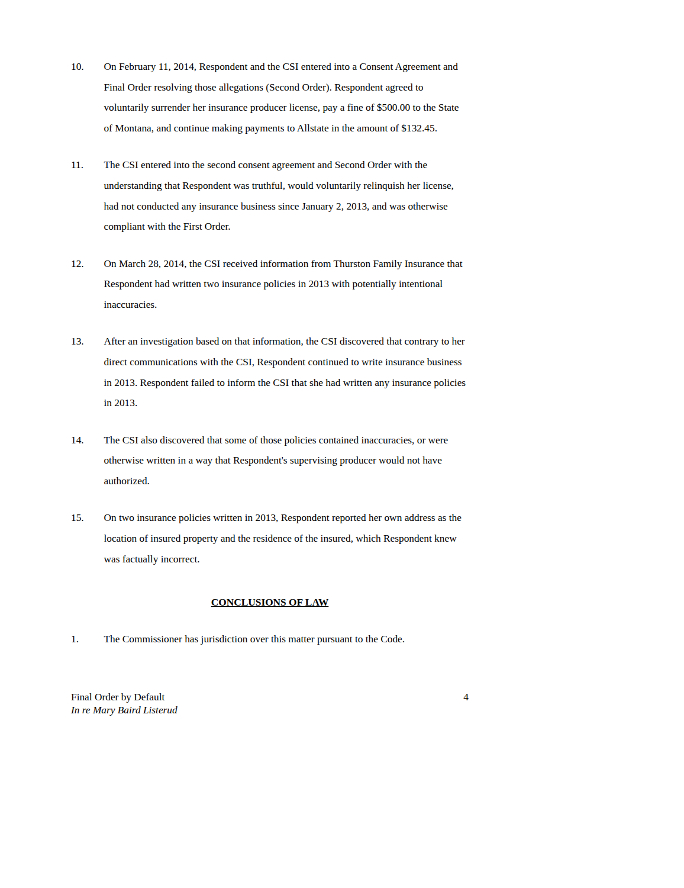10.
On February 11, 2014, Respondent and the CSI entered into a Consent Agreement and Final Order resolving those allegations (Second Order). Respondent agreed to voluntarily surrender her insurance producer license, pay a fine of $500.00 to the State of Montana, and continue making payments to Allstate in the amount of $132.45.
11.
The CSI entered into the second consent agreement and Second Order with the understanding that Respondent was truthful, would voluntarily relinquish her license, had not conducted any insurance business since January 2, 2013, and was otherwise compliant with the First Order.
12.
On March 28, 2014, the CSI received information from Thurston Family Insurance that Respondent had written two insurance policies in 2013 with potentially intentional inaccuracies.
13.
After an investigation based on that information, the CSI discovered that contrary to her direct communications with the CSI, Respondent continued to write insurance business in 2013. Respondent failed to inform the CSI that she had written any insurance policies in 2013.
14.
The CSI also discovered that some of those policies contained inaccuracies, or were otherwise written in a way that Respondent's supervising producer would not have authorized.
15.
On two insurance policies written in 2013, Respondent reported her own address as the location of insured property and the residence of the insured, which Respondent knew was factually incorrect.
CONCLUSIONS OF LAW
1.
The Commissioner has jurisdiction over this matter pursuant to the Code.
Final Order by Default
In re Mary Baird Listerud
4